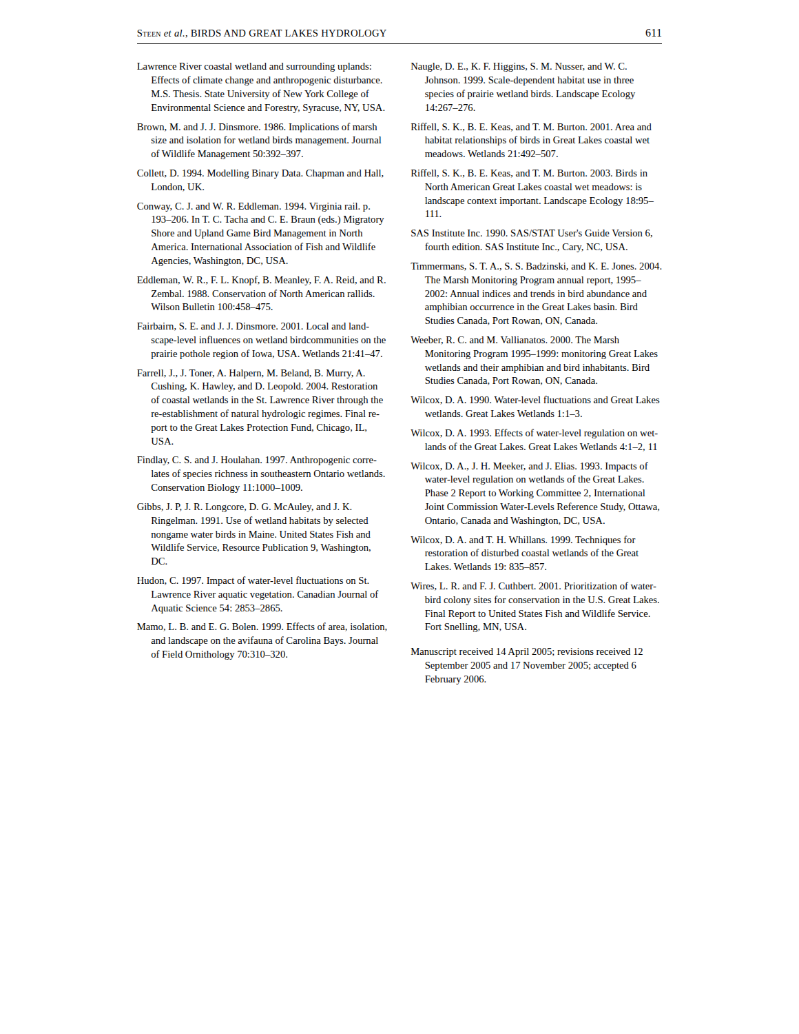Steen et al., BIRDS AND GREAT LAKES HYDROLOGY
611
Lawrence River coastal wetland and surrounding uplands: Effects of climate change and anthropogenic disturbance. M.S. Thesis. State University of New York College of Environmental Science and Forestry, Syracuse, NY, USA.
Brown, M. and J. J. Dinsmore. 1986. Implications of marsh size and isolation for wetland birds management. Journal of Wildlife Management 50:392–397.
Collett, D. 1994. Modelling Binary Data. Chapman and Hall, London, UK.
Conway, C. J. and W. R. Eddleman. 1994. Virginia rail. p. 193–206. In T. C. Tacha and C. E. Braun (eds.) Migratory Shore and Upland Game Bird Management in North America. International Association of Fish and Wildlife Agencies, Washington, DC, USA.
Eddleman, W. R., F. L. Knopf, B. Meanley, F. A. Reid, and R. Zembal. 1988. Conservation of North American rallids. Wilson Bulletin 100:458–475.
Fairbairn, S. E. and J. J. Dinsmore. 2001. Local and landscape-level influences on wetland birdcommunities on the prairie pothole region of Iowa, USA. Wetlands 21:41–47.
Farrell, J., J. Toner, A. Halpern, M. Beland, B. Murry, A. Cushing, K. Hawley, and D. Leopold. 2004. Restoration of coastal wetlands in the St. Lawrence River through the re-establishment of natural hydrologic regimes. Final report to the Great Lakes Protection Fund, Chicago, IL, USA.
Findlay, C. S. and J. Houlahan. 1997. Anthropogenic correlates of species richness in southeastern Ontario wetlands. Conservation Biology 11:1000–1009.
Gibbs, J. P, J. R. Longcore, D. G. McAuley, and J. K. Ringelman. 1991. Use of wetland habitats by selected nongame water birds in Maine. United States Fish and Wildlife Service, Resource Publication 9, Washington, DC.
Hudon, C. 1997. Impact of water-level fluctuations on St. Lawrence River aquatic vegetation. Canadian Journal of Aquatic Science 54: 2853–2865.
Mamo, L. B. and E. G. Bolen. 1999. Effects of area, isolation, and landscape on the avifauna of Carolina Bays. Journal of Field Ornithology 70:310–320.
Naugle, D. E., K. F. Higgins, S. M. Nusser, and W. C. Johnson. 1999. Scale-dependent habitat use in three species of prairie wetland birds. Landscape Ecology 14:267–276.
Riffell, S. K., B. E. Keas, and T. M. Burton. 2001. Area and habitat relationships of birds in Great Lakes coastal wet meadows. Wetlands 21:492–507.
Riffell, S. K., B. E. Keas, and T. M. Burton. 2003. Birds in North American Great Lakes coastal wet meadows: is landscape context important. Landscape Ecology 18:95–111.
SAS Institute Inc. 1990. SAS/STAT User's Guide Version 6, fourth edition. SAS Institute Inc., Cary, NC, USA.
Timmermans, S. T. A., S. S. Badzinski, and K. E. Jones. 2004. The Marsh Monitoring Program annual report, 1995–2002: Annual indices and trends in bird abundance and amphibian occurrence in the Great Lakes basin. Bird Studies Canada, Port Rowan, ON, Canada.
Weeber, R. C. and M. Vallianatos. 2000. The Marsh Monitoring Program 1995–1999: monitoring Great Lakes wetlands and their amphibian and bird inhabitants. Bird Studies Canada, Port Rowan, ON, Canada.
Wilcox, D. A. 1990. Water-level fluctuations and Great Lakes wetlands. Great Lakes Wetlands 1:1–3.
Wilcox, D. A. 1993. Effects of water-level regulation on wetlands of the Great Lakes. Great Lakes Wetlands 4:1–2, 11
Wilcox, D. A., J. H. Meeker, and J. Elias. 1993. Impacts of water-level regulation on wetlands of the Great Lakes. Phase 2 Report to Working Committee 2, International Joint Commission Water-Levels Reference Study, Ottawa, Ontario, Canada and Washington, DC, USA.
Wilcox, D. A. and T. H. Whillans. 1999. Techniques for restoration of disturbed coastal wetlands of the Great Lakes. Wetlands 19: 835–857.
Wires, L. R. and F. J. Cuthbert. 2001. Prioritization of waterbird colony sites for conservation in the U.S. Great Lakes. Final Report to United States Fish and Wildlife Service. Fort Snelling, MN, USA.
Manuscript received 14 April 2005; revisions received 12 September 2005 and 17 November 2005; accepted 6 February 2006.